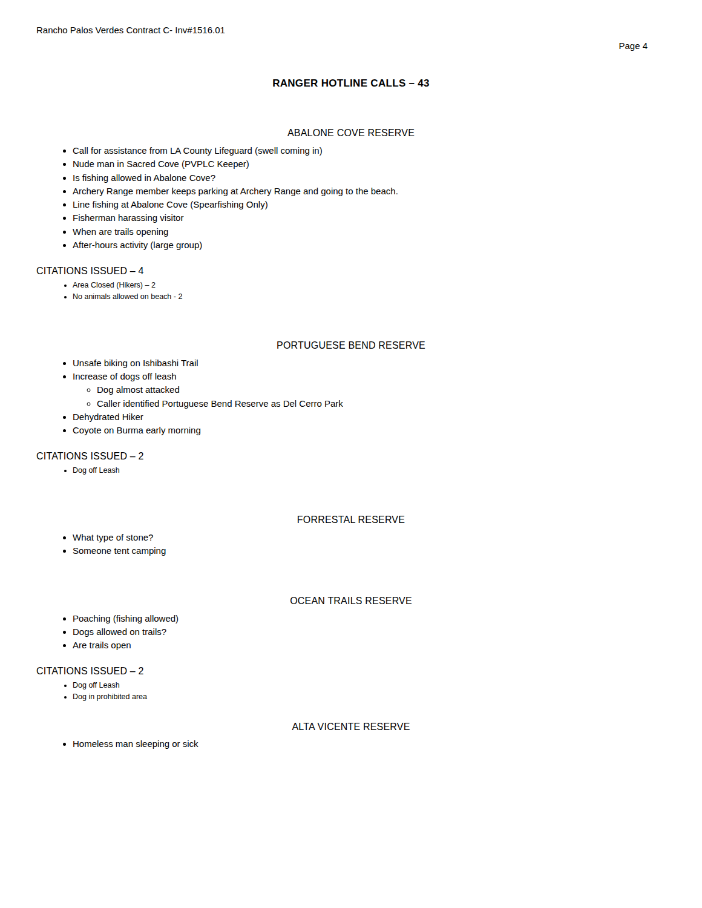Rancho Palos Verdes Contract C- Inv#1516.01
Page 4
RANGER HOTLINE CALLS – 43
ABALONE COVE RESERVE
Call for assistance from LA County Lifeguard (swell coming in)
Nude man in Sacred Cove (PVPLC Keeper)
Is fishing allowed in Abalone Cove?
Archery Range member keeps parking at Archery Range and going to the beach.
Line fishing at Abalone Cove (Spearfishing Only)
Fisherman harassing visitor
When are trails opening
After-hours activity (large group)
CITATIONS ISSUED – 4
Area Closed (Hikers) – 2
No animals allowed on beach - 2
PORTUGUESE BEND RESERVE
Unsafe biking on Ishibashi Trail
Increase of dogs off leash
Dog almost attacked
Caller identified Portuguese Bend Reserve as Del Cerro Park
Dehydrated Hiker
Coyote on Burma early morning
CITATIONS ISSUED – 2
Dog off Leash
FORRESTAL RESERVE
What type of stone?
Someone tent camping
OCEAN TRAILS RESERVE
Poaching (fishing allowed)
Dogs allowed on trails?
Are trails open
CITATIONS ISSUED – 2
Dog off Leash
Dog in prohibited area
ALTA VICENTE RESERVE
Homeless man sleeping or sick